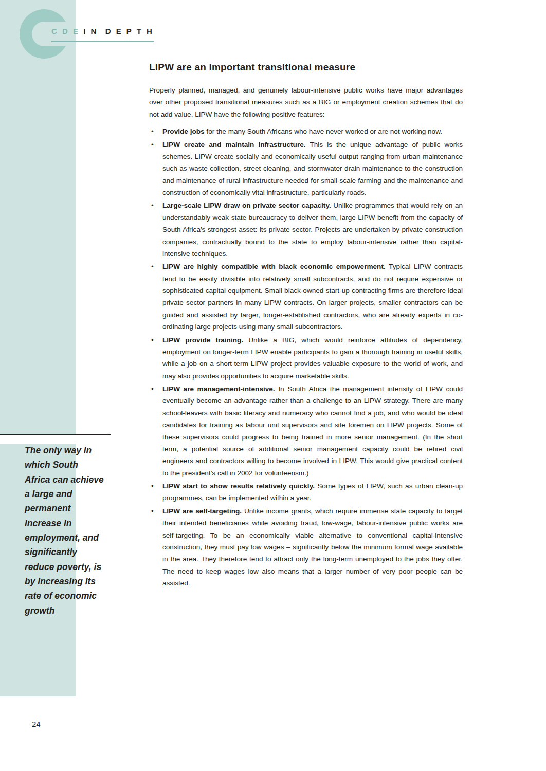C D E I N D E P T H
The only way in which South Africa can achieve a large and permanent increase in employment, and significantly reduce poverty, is by increasing its rate of economic growth
LIPW are an important transitional measure
Properly planned, managed, and genuinely labour-intensive public works have major advantages over other proposed transitional measures such as a BIG or employment creation schemes that do not add value. LIPW have the following positive features:
Provide jobs for the many South Africans who have never worked or are not working now.
LIPW create and maintain infrastructure. This is the unique advantage of public works schemes. LIPW create socially and economically useful output ranging from urban maintenance such as waste collection, street cleaning, and stormwater drain maintenance to the construction and maintenance of rural infrastructure needed for small-scale farming and the maintenance and construction of economically vital infrastructure, particularly roads.
Large-scale LIPW draw on private sector capacity. Unlike programmes that would rely on an understandably weak state bureaucracy to deliver them, large LIPW benefit from the capacity of South Africa's strongest asset: its private sector. Projects are undertaken by private construction companies, contractually bound to the state to employ labour-intensive rather than capital-intensive techniques.
LIPW are highly compatible with black economic empowerment. Typical LIPW contracts tend to be easily divisible into relatively small subcontracts, and do not require expensive or sophisticated capital equipment. Small black-owned start-up contracting firms are therefore ideal private sector partners in many LIPW contracts. On larger projects, smaller contractors can be guided and assisted by larger, longer-established contractors, who are already experts in co-ordinating large projects using many small subcontractors.
LIPW provide training. Unlike a BIG, which would reinforce attitudes of dependency, employment on longer-term LIPW enable participants to gain a thorough training in useful skills, while a job on a short-term LIPW project provides valuable exposure to the world of work, and may also provides opportunities to acquire marketable skills.
LIPW are management-intensive. In South Africa the management intensity of LIPW could eventually become an advantage rather than a challenge to an LIPW strategy. There are many school-leavers with basic literacy and numeracy who cannot find a job, and who would be ideal candidates for training as labour unit supervisors and site foremen on LIPW projects. Some of these supervisors could progress to being trained in more senior management. (In the short term, a potential source of additional senior management capacity could be retired civil engineers and contractors willing to become involved in LIPW. This would give practical content to the president's call in 2002 for volunteerism.)
LIPW start to show results relatively quickly. Some types of LIPW, such as urban clean-up programmes, can be implemented within a year.
LIPW are self-targeting. Unlike income grants, which require immense state capacity to target their intended beneficiaries while avoiding fraud, low-wage, labour-intensive public works are self-targeting. To be an economically viable alternative to conventional capital-intensive construction, they must pay low wages – significantly below the minimum formal wage available in the area. They therefore tend to attract only the long-term unemployed to the jobs they offer. The need to keep wages low also means that a larger number of very poor people can be assisted.
24